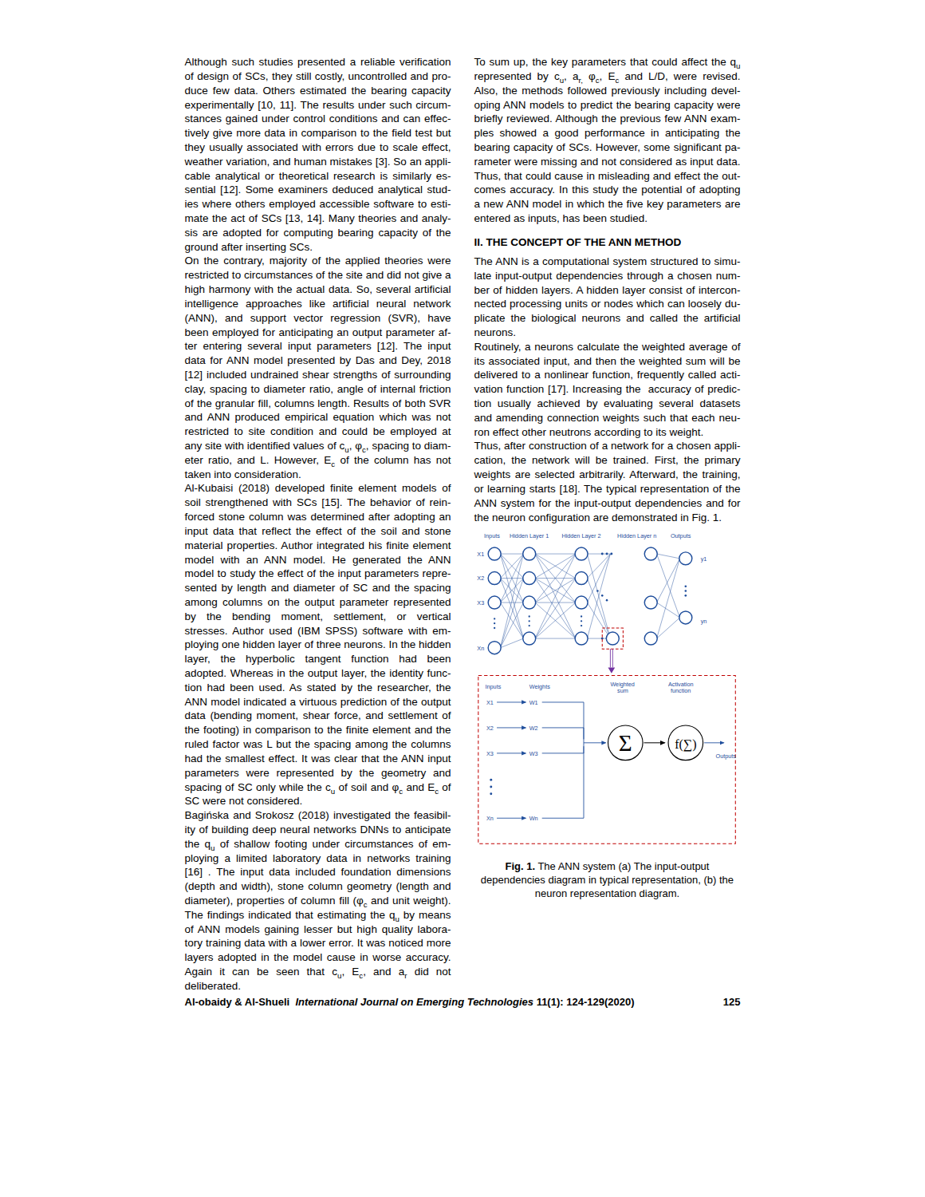Although such studies presented a reliable verification of design of SCs, they still costly, uncontrolled and produce few data. Others estimated the bearing capacity experimentally [10, 11]. The results under such circumstances gained under control conditions and can effectively give more data in comparison to the field test but they usually associated with errors due to scale effect, weather variation, and human mistakes [3]. So an applicable analytical or theoretical research is similarly essential [12]. Some examiners deduced analytical studies where others employed accessible software to estimate the act of SCs [13, 14]. Many theories and analysis are adopted for computing bearing capacity of the ground after inserting SCs.
On the contrary, majority of the applied theories were restricted to circumstances of the site and did not give a high harmony with the actual data. So, several artificial intelligence approaches like artificial neural network (ANN), and support vector regression (SVR), have been employed for anticipating an output parameter after entering several input parameters [12]. The input data for ANN model presented by Das and Dey, 2018 [12] included undrained shear strengths of surrounding clay, spacing to diameter ratio, angle of internal friction of the granular fill, columns length. Results of both SVR and ANN produced empirical equation which was not restricted to site condition and could be employed at any site with identified values of cu, φc, spacing to diameter ratio, and L. However, Ec of the column has not taken into consideration.
Al-Kubaisi (2018) developed finite element models of soil strengthened with SCs [15]. The behavior of reinforced stone column was determined after adopting an input data that reflect the effect of the soil and stone material properties. Author integrated his finite element model with an ANN model. He generated the ANN model to study the effect of the input parameters represented by length and diameter of SC and the spacing among columns on the output parameter represented by the bending moment, settlement, or vertical stresses. Author used (IBM SPSS) software with employing one hidden layer of three neurons. In the hidden layer, the hyperbolic tangent function had been adopted. Whereas in the output layer, the identity function had been used. As stated by the researcher, the ANN model indicated a virtuous prediction of the output data (bending moment, shear force, and settlement of the footing) in comparison to the finite element and the ruled factor was L but the spacing among the columns had the smallest effect. It was clear that the ANN input parameters were represented by the geometry and spacing of SC only while the cu of soil and φc and Ec of SC were not considered.
Bagińska and Srokosz (2018) investigated the feasibility of building deep neural networks DNNs to anticipate the qu of shallow footing under circumstances of employing a limited laboratory data in networks training [16] . The input data included foundation dimensions (depth and width), stone column geometry (length and diameter), properties of column fill (φc and unit weight). The findings indicated that estimating the qu by means of ANN models gaining lesser but high quality laboratory training data with a lower error. It was noticed more layers adopted in the model cause in worse accuracy. Again it can be seen that cu, Ec, and ar did not deliberated.
To sum up, the key parameters that could affect the qu represented by cu, ar, φc, Ec and L/D, were revised. Also, the methods followed previously including developing ANN models to predict the bearing capacity were briefly reviewed. Although the previous few ANN examples showed a good performance in anticipating the bearing capacity of SCs. However, some significant parameter were missing and not considered as input data. Thus, that could cause in misleading and effect the outcomes accuracy. In this study the potential of adopting a new ANN model in which the five key parameters are entered as inputs, has been studied.
II. THE CONCEPT OF THE ANN METHOD
The ANN is a computational system structured to simulate input-output dependencies through a chosen number of hidden layers. A hidden layer consist of interconnected processing units or nodes which can loosely duplicate the biological neurons and called the artificial neurons.
Routinely, a neurons calculate the weighted average of its associated input, and then the weighted sum will be delivered to a nonlinear function, frequently called activation function [17]. Increasing the accuracy of prediction usually achieved by evaluating several datasets and amending connection weights such that each neuron effect other neutrons according to its weight.
Thus, after construction of a network for a chosen application, the network will be trained. First, the primary weights are selected arbitrarily. Afterward, the training, or learning starts [18]. The typical representation of the ANN system for the input-output dependencies and for the neuron configuration are demonstrated in Fig. 1.
Inputs Hidden Layer 1 Hidden Layer 2 Hidden Layer n Outputs X1 X2 X3 Xn y1 yn Inputs Weights Weighted sum Activation function Outputs X1 X2 X3 Xn W1 W2 W3 Wn Σ f(∑)
Fig. 1. The ANN system (a) The input-output dependencies diagram in typical representation, (b) the neuron representation diagram.
Al-obaidy & Al-Shueli International Journal on Emerging Technologies 11(1): 124-129(2020)
125